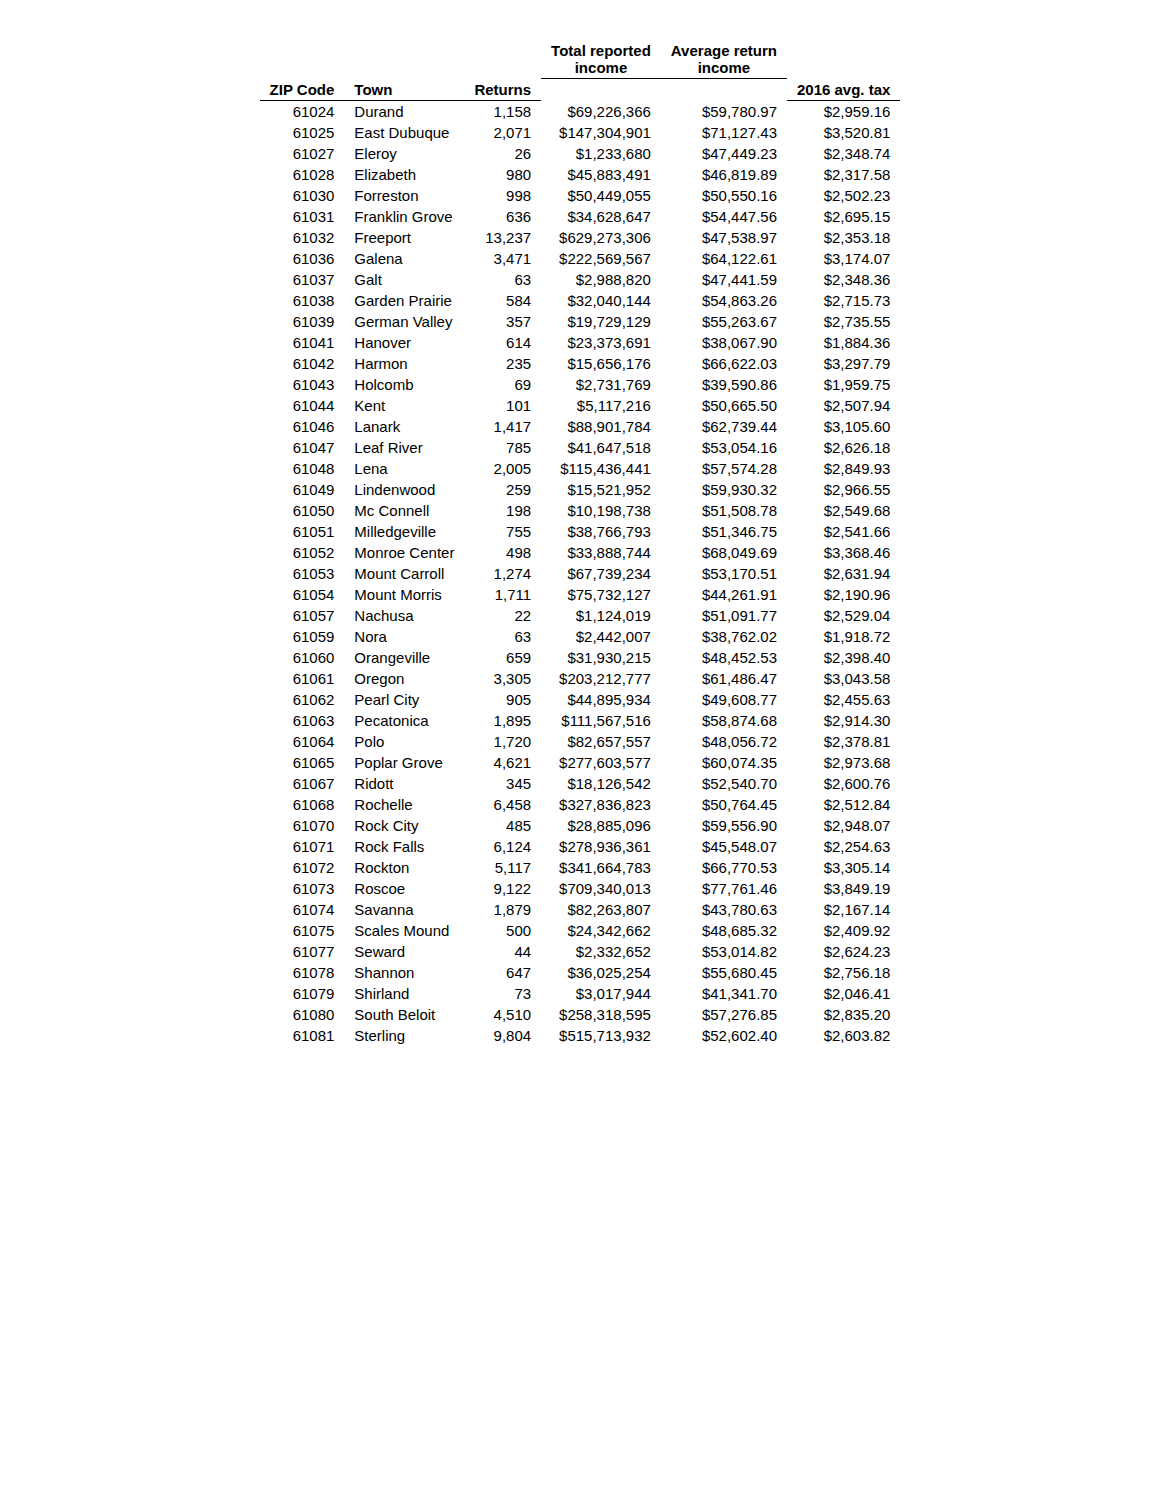| | | | Total reported income | Average return income | |
| --- | --- | --- | --- | --- | --- |
| ZIP Code | Town | Returns | | | 2016 avg. tax |
| 61024 | Durand | 1,158 | $69,226,366 | $59,780.97 | $2,959.16 |
| 61025 | East Dubuque | 2,071 | $147,304,901 | $71,127.43 | $3,520.81 |
| 61027 | Eleroy | 26 | $1,233,680 | $47,449.23 | $2,348.74 |
| 61028 | Elizabeth | 980 | $45,883,491 | $46,819.89 | $2,317.58 |
| 61030 | Forreston | 998 | $50,449,055 | $50,550.16 | $2,502.23 |
| 61031 | Franklin Grove | 636 | $34,628,647 | $54,447.56 | $2,695.15 |
| 61032 | Freeport | 13,237 | $629,273,306 | $47,538.97 | $2,353.18 |
| 61036 | Galena | 3,471 | $222,569,567 | $64,122.61 | $3,174.07 |
| 61037 | Galt | 63 | $2,988,820 | $47,441.59 | $2,348.36 |
| 61038 | Garden Prairie | 584 | $32,040,144 | $54,863.26 | $2,715.73 |
| 61039 | German Valley | 357 | $19,729,129 | $55,263.67 | $2,735.55 |
| 61041 | Hanover | 614 | $23,373,691 | $38,067.90 | $1,884.36 |
| 61042 | Harmon | 235 | $15,656,176 | $66,622.03 | $3,297.79 |
| 61043 | Holcomb | 69 | $2,731,769 | $39,590.86 | $1,959.75 |
| 61044 | Kent | 101 | $5,117,216 | $50,665.50 | $2,507.94 |
| 61046 | Lanark | 1,417 | $88,901,784 | $62,739.44 | $3,105.60 |
| 61047 | Leaf River | 785 | $41,647,518 | $53,054.16 | $2,626.18 |
| 61048 | Lena | 2,005 | $115,436,441 | $57,574.28 | $2,849.93 |
| 61049 | Lindenwood | 259 | $15,521,952 | $59,930.32 | $2,966.55 |
| 61050 | Mc Connell | 198 | $10,198,738 | $51,508.78 | $2,549.68 |
| 61051 | Milledgeville | 755 | $38,766,793 | $51,346.75 | $2,541.66 |
| 61052 | Monroe Center | 498 | $33,888,744 | $68,049.69 | $3,368.46 |
| 61053 | Mount Carroll | 1,274 | $67,739,234 | $53,170.51 | $2,631.94 |
| 61054 | Mount Morris | 1,711 | $75,732,127 | $44,261.91 | $2,190.96 |
| 61057 | Nachusa | 22 | $1,124,019 | $51,091.77 | $2,529.04 |
| 61059 | Nora | 63 | $2,442,007 | $38,762.02 | $1,918.72 |
| 61060 | Orangeville | 659 | $31,930,215 | $48,452.53 | $2,398.40 |
| 61061 | Oregon | 3,305 | $203,212,777 | $61,486.47 | $3,043.58 |
| 61062 | Pearl City | 905 | $44,895,934 | $49,608.77 | $2,455.63 |
| 61063 | Pecatonica | 1,895 | $111,567,516 | $58,874.68 | $2,914.30 |
| 61064 | Polo | 1,720 | $82,657,557 | $48,056.72 | $2,378.81 |
| 61065 | Poplar Grove | 4,621 | $277,603,577 | $60,074.35 | $2,973.68 |
| 61067 | Ridott | 345 | $18,126,542 | $52,540.70 | $2,600.76 |
| 61068 | Rochelle | 6,458 | $327,836,823 | $50,764.45 | $2,512.84 |
| 61070 | Rock City | 485 | $28,885,096 | $59,556.90 | $2,948.07 |
| 61071 | Rock Falls | 6,124 | $278,936,361 | $45,548.07 | $2,254.63 |
| 61072 | Rockton | 5,117 | $341,664,783 | $66,770.53 | $3,305.14 |
| 61073 | Roscoe | 9,122 | $709,340,013 | $77,761.46 | $3,849.19 |
| 61074 | Savanna | 1,879 | $82,263,807 | $43,780.63 | $2,167.14 |
| 61075 | Scales Mound | 500 | $24,342,662 | $48,685.32 | $2,409.92 |
| 61077 | Seward | 44 | $2,332,652 | $53,014.82 | $2,624.23 |
| 61078 | Shannon | 647 | $36,025,254 | $55,680.45 | $2,756.18 |
| 61079 | Shirland | 73 | $3,017,944 | $41,341.70 | $2,046.41 |
| 61080 | South Beloit | 4,510 | $258,318,595 | $57,276.85 | $2,835.20 |
| 61081 | Sterling | 9,804 | $515,713,932 | $52,602.40 | $2,603.82 |